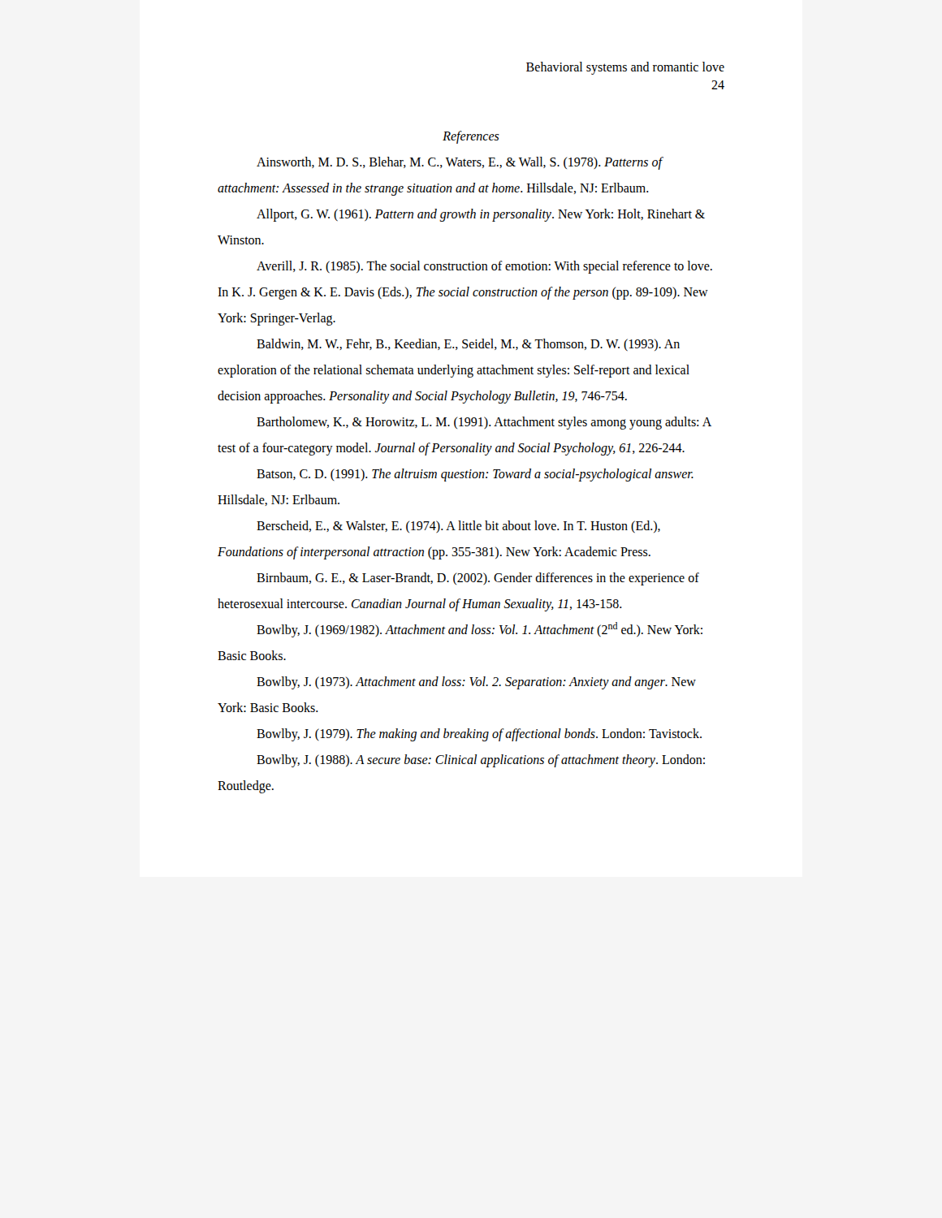Behavioral systems and romantic love 24
References
Ainsworth, M. D. S., Blehar, M. C., Waters, E., & Wall, S. (1978). Patterns of attachment: Assessed in the strange situation and at home. Hillsdale, NJ: Erlbaum.
Allport, G. W. (1961). Pattern and growth in personality. New York: Holt, Rinehart & Winston.
Averill, J. R. (1985). The social construction of emotion: With special reference to love. In K. J. Gergen & K. E. Davis (Eds.), The social construction of the person (pp. 89-109). New York: Springer-Verlag.
Baldwin, M. W., Fehr, B., Keedian, E., Seidel, M., & Thomson, D. W. (1993). An exploration of the relational schemata underlying attachment styles: Self-report and lexical decision approaches. Personality and Social Psychology Bulletin, 19, 746-754.
Bartholomew, K., & Horowitz, L. M. (1991). Attachment styles among young adults: A test of a four-category model. Journal of Personality and Social Psychology, 61, 226-244.
Batson, C. D. (1991). The altruism question: Toward a social-psychological answer. Hillsdale, NJ: Erlbaum.
Berscheid, E., & Walster, E. (1974). A little bit about love. In T. Huston (Ed.), Foundations of interpersonal attraction (pp. 355-381). New York: Academic Press.
Birnbaum, G. E., & Laser-Brandt, D. (2002). Gender differences in the experience of heterosexual intercourse. Canadian Journal of Human Sexuality, 11, 143-158.
Bowlby, J. (1969/1982). Attachment and loss: Vol. 1. Attachment (2nd ed.). New York: Basic Books.
Bowlby, J. (1973). Attachment and loss: Vol. 2. Separation: Anxiety and anger. New York: Basic Books.
Bowlby, J. (1979). The making and breaking of affectional bonds. London: Tavistock.
Bowlby, J. (1988). A secure base: Clinical applications of attachment theory. London: Routledge.